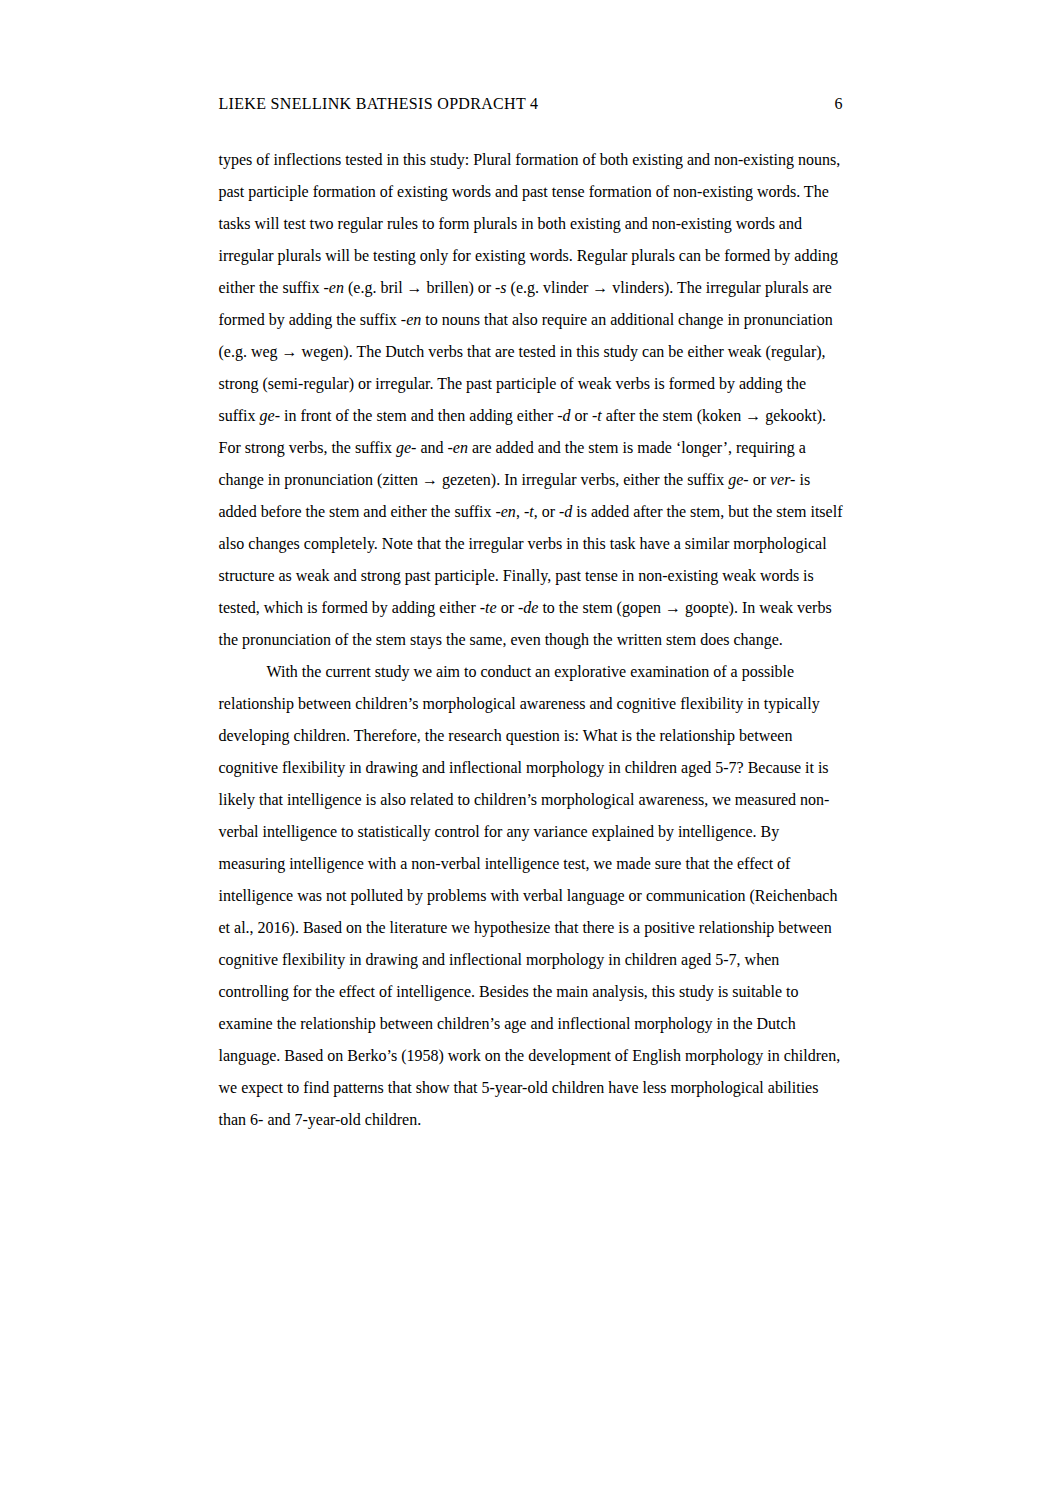Lieke Snellink Bathesis Opdracht 4 6
types of inflections tested in this study: Plural formation of both existing and non-existing nouns, past participle formation of existing words and past tense formation of non-existing words. The tasks will test two regular rules to form plurals in both existing and non-existing words and irregular plurals will be testing only for existing words. Regular plurals can be formed by adding either the suffix -en (e.g. bril → brillen) or -s (e.g. vlinder → vlinders). The irregular plurals are formed by adding the suffix -en to nouns that also require an additional change in pronunciation (e.g. weg → wegen). The Dutch verbs that are tested in this study can be either weak (regular), strong (semi-regular) or irregular. The past participle of weak verbs is formed by adding the suffix ge- in front of the stem and then adding either -d or -t after the stem (koken → gekookt). For strong verbs, the suffix ge- and -en are added and the stem is made ‘longer’, requiring a change in pronunciation (zitten → gezeten). In irregular verbs, either the suffix ge- or ver- is added before the stem and either the suffix -en, -t, or -d is added after the stem, but the stem itself also changes completely. Note that the irregular verbs in this task have a similar morphological structure as weak and strong past participle. Finally, past tense in non-existing weak words is tested, which is formed by adding either -te or -de to the stem (gopen → goopte). In weak verbs the pronunciation of the stem stays the same, even though the written stem does change.
With the current study we aim to conduct an explorative examination of a possible relationship between children’s morphological awareness and cognitive flexibility in typically developing children. Therefore, the research question is: What is the relationship between cognitive flexibility in drawing and inflectional morphology in children aged 5-7? Because it is likely that intelligence is also related to children’s morphological awareness, we measured non-verbal intelligence to statistically control for any variance explained by intelligence. By measuring intelligence with a non-verbal intelligence test, we made sure that the effect of intelligence was not polluted by problems with verbal language or communication (Reichenbach et al., 2016). Based on the literature we hypothesize that there is a positive relationship between cognitive flexibility in drawing and inflectional morphology in children aged 5-7, when controlling for the effect of intelligence. Besides the main analysis, this study is suitable to examine the relationship between children’s age and inflectional morphology in the Dutch language. Based on Berko’s (1958) work on the development of English morphology in children, we expect to find patterns that show that 5-year-old children have less morphological abilities than 6- and 7-year-old children.